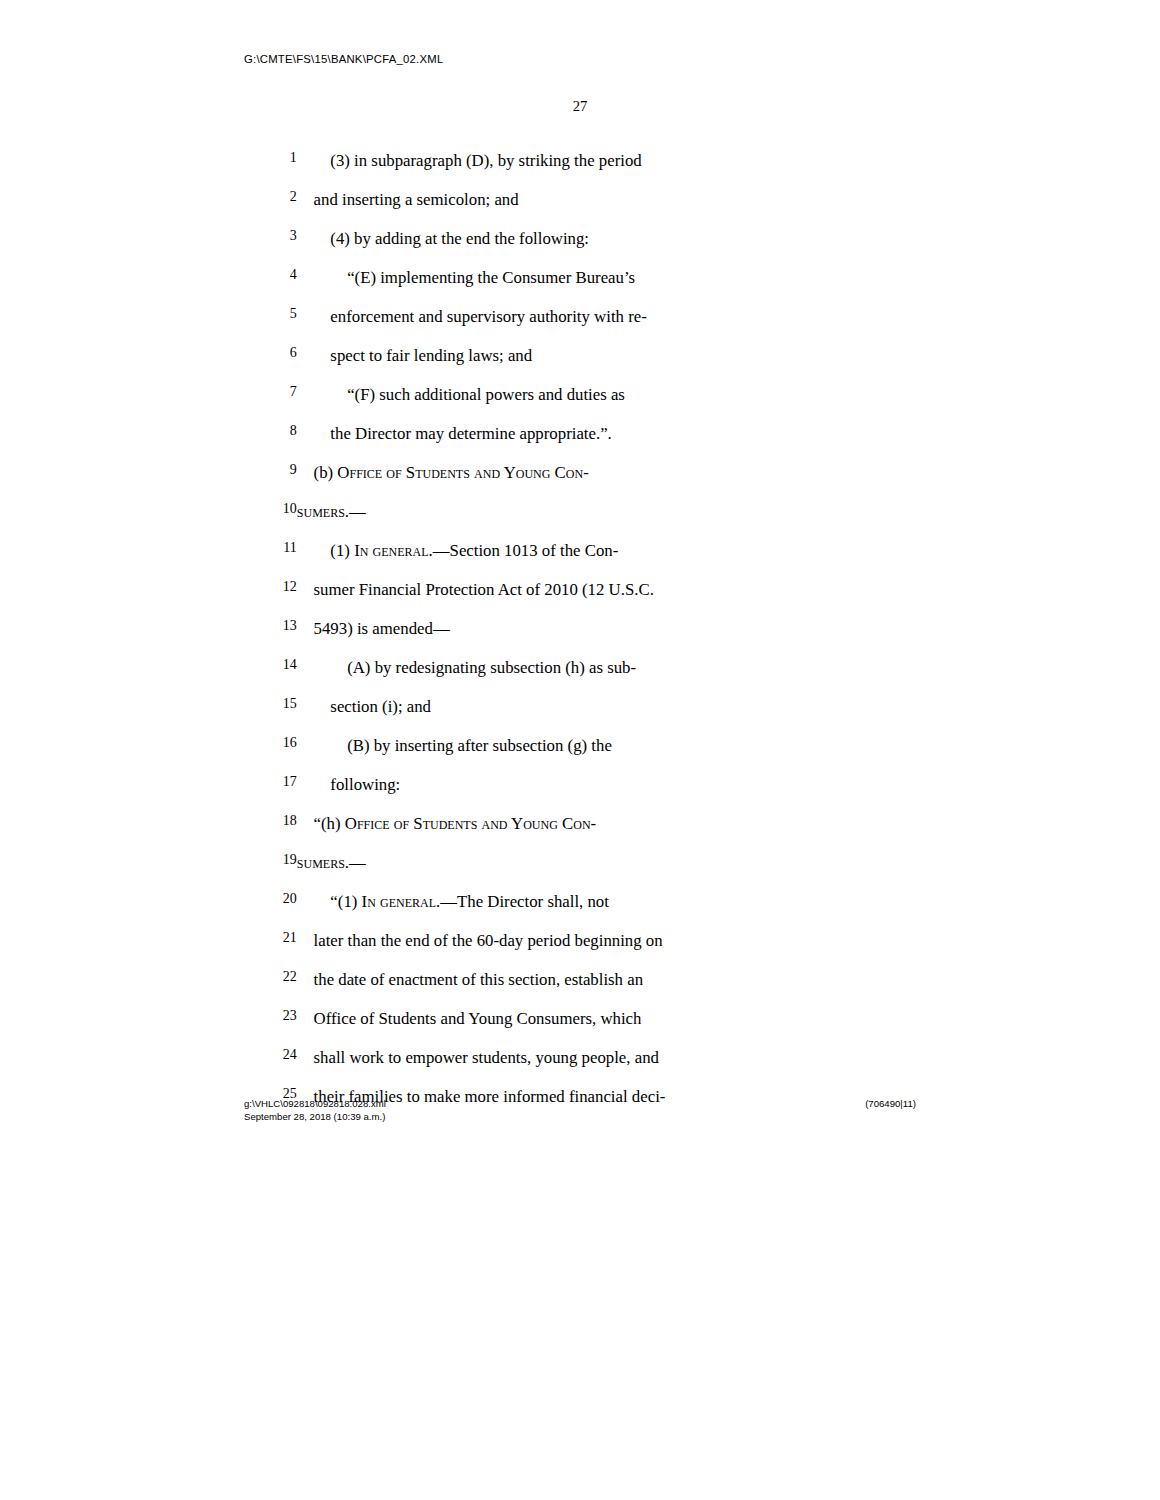G:\CMTE\FS\15\BANK\PCFA_02.XML
27
| 1 | (3) in subparagraph (D), by striking the period |
| 2 | and inserting a semicolon; and |
| 3 | (4) by adding at the end the following: |
| 4 | “(E) implementing the Consumer Bureau’s |
| 5 | enforcement and supervisory authority with re- |
| 6 | spect to fair lending laws; and |
| 7 | “(F) such additional powers and duties as |
| 8 | the Director may determine appropriate.”. |
| 9 | (b) Office of Students and Young Con- |
| 10 | sumers .— |
| 11 | (1) In general .—Section 1013 of the Con- |
| 12 | sumer Financial Protection Act of 2010 (12 U.S.C. |
| 13 | 5493) is amended— |
| 14 | (A) by redesignating subsection (h) as sub- |
| 15 | section (i); and |
| 16 | (B) by inserting after subsection (g) the |
| 17 | following: |
| 18 | “(h) Office of Students and Young Con- |
| 19 | sumers .— |
| 20 | “(1) In general .—The Director shall, not |
| 21 | later than the end of the 60-day period beginning on |
| 22 | the date of enactment of this section, establish an |
| 23 | Office of Students and Young Consumers, which |
| 24 | shall work to empower students, young people, and |
| 25 | their families to make more informed financial deci- |
g:\VHLC\092818\092818.028.xml
September 28, 2018 (10:39 a.m.)
(706490|11)